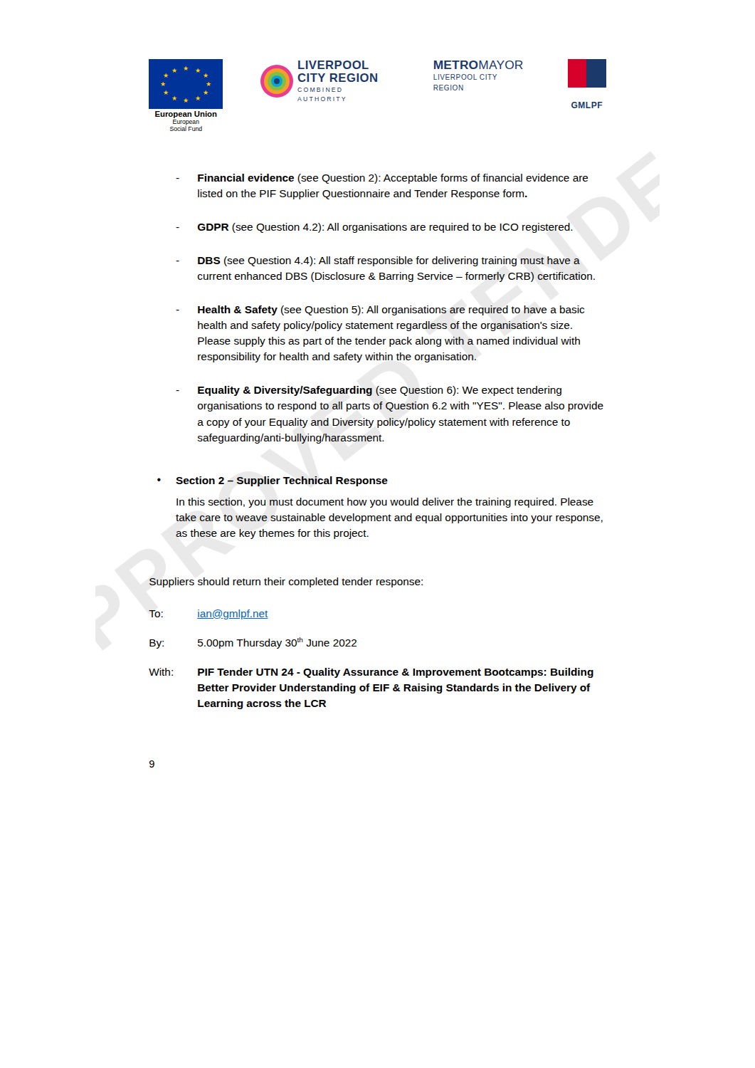APPROVED TENDER
★ ★ ★ ★ ★ ★ ★ ★ ★ ★ ★ ★
European Union
European
Social Fund
LIVERPOOL
CITY REGION
COMBINED AUTHORITY
METROMAYOR
LIVERPOOL CITY REGION
GMLPF
Financial evidence (see Question 2): Acceptable forms of financial evidence are listed on the PIF Supplier Questionnaire and Tender Response form.
GDPR (see Question 4.2): All organisations are required to be ICO registered.
DBS (see Question 4.4): All staff responsible for delivering training must have a current enhanced DBS (Disclosure & Barring Service – formerly CRB) certification.
Health & Safety (see Question 5): All organisations are required to have a basic health and safety policy/policy statement regardless of the organisation's size. Please supply this as part of the tender pack along with a named individual with responsibility for health and safety within the organisation.
Equality & Diversity/Safeguarding (see Question 6): We expect tendering organisations to respond to all parts of Question 6.2 with "YES". Please also provide a copy of your Equality and Diversity policy/policy statement with reference to safeguarding/anti-bullying/harassment.
Section 2 – Supplier Technical Response
In this section, you must document how you would deliver the training required. Please take care to weave sustainable development and equal opportunities into your response, as these are key themes for this project.
Suppliers should return their completed tender response:
| To: | ian@gmlpf.net |
| By: | 5.00pm Thursday 30 th June 2022 |
| With: | PIF Tender UTN 24 - Quality Assurance & Improvement Bootcamps: Building Better Provider Understanding of EIF & Raising Standards in the Delivery of Learning across the LCR |
9